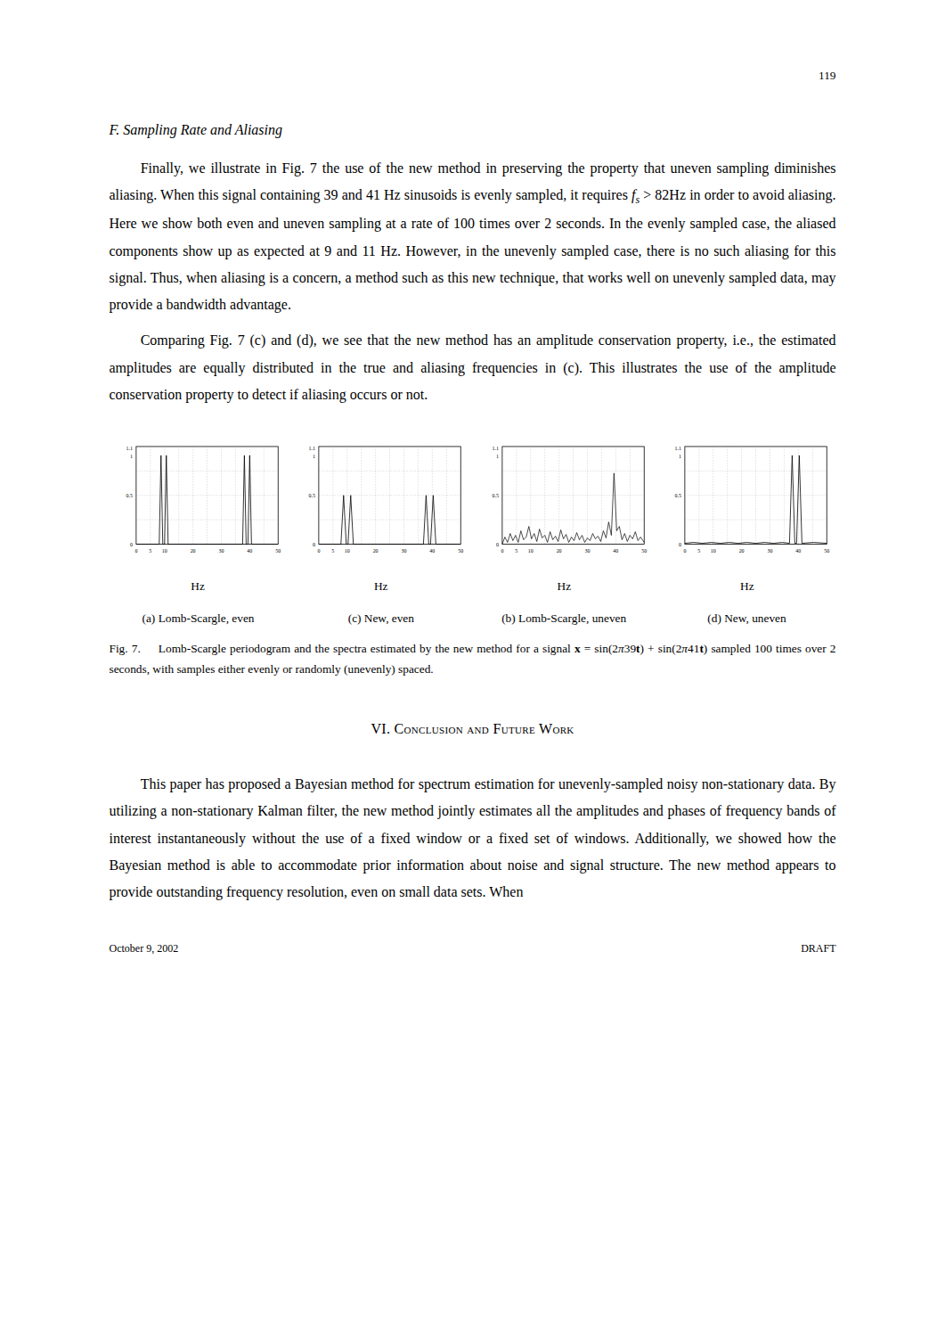119
F. Sampling Rate and Aliasing
Finally, we illustrate in Fig. 7 the use of the new method in preserving the property that uneven sampling diminishes aliasing. When this signal containing 39 and 41 Hz sinusoids is evenly sampled, it requires fs > 82Hz in order to avoid aliasing. Here we show both even and uneven sampling at a rate of 100 times over 2 seconds. In the evenly sampled case, the aliased components show up as expected at 9 and 11 Hz. However, in the unevenly sampled case, there is no such aliasing for this signal. Thus, when aliasing is a concern, a method such as this new technique, that works well on unevenly sampled data, may provide a bandwidth advantage.
Comparing Fig. 7 (c) and (d), we see that the new method has an amplitude conservation property, i.e., the estimated amplitudes are equally distributed in the true and aliasing frequencies in (c). This illustrates the use of the amplitude conservation property to detect if aliasing occurs or not.
1.1 1 0.5 0 0 5 10 20 30 40 50
Hz
1.1 1 0.5 0 0 5 10 20 30 40 50
Hz
1.1 1 0.5 0 0 5 10 20 30 40 50
Hz
1.1 1 0.5 0 0 5 10 20 30 40 50
Hz
(a) Lomb-Scargle, even
(c) New, even
(b) Lomb-Scargle, uneven
(d) New, uneven
Fig. 7. Lomb-Scargle periodogram and the spectra estimated by the new method for a signal x = sin(2π39t) + sin(2π41t) sampled 100 times over 2 seconds, with samples either evenly or randomly (unevenly) spaced.
VI. Conclusion and Future Work
This paper has proposed a Bayesian method for spectrum estimation for unevenly-sampled noisy non-stationary data. By utilizing a non-stationary Kalman filter, the new method jointly estimates all the amplitudes and phases of frequency bands of interest instantaneously without the use of a fixed window or a fixed set of windows. Additionally, we showed how the Bayesian method is able to accommodate prior information about noise and signal structure. The new method appears to provide outstanding frequency resolution, even on small data sets. When
October 9, 2002 DRAFT